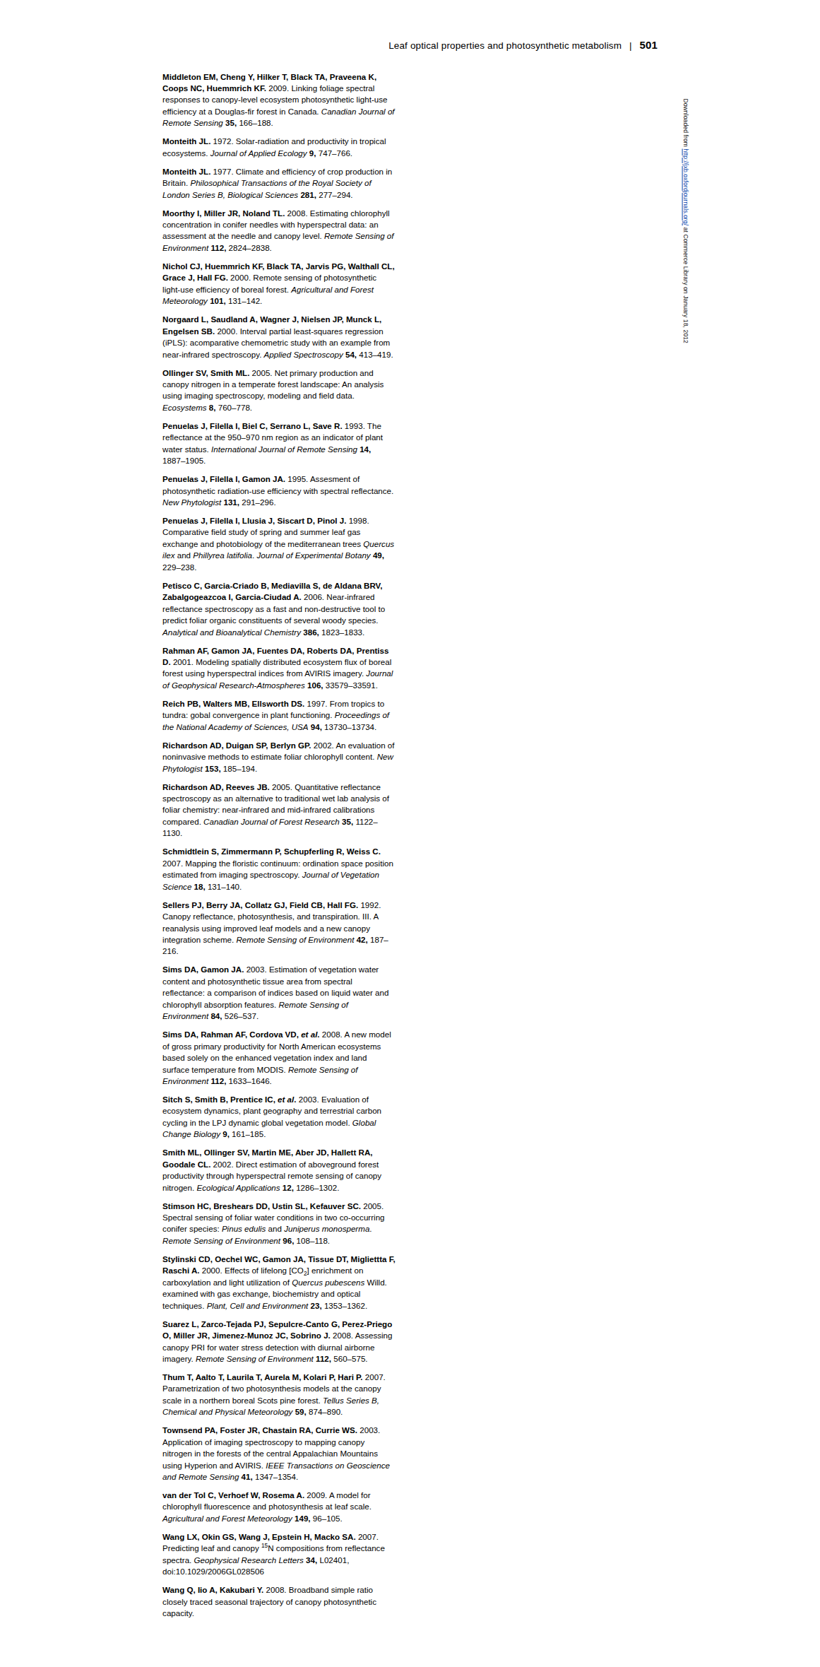Leaf optical properties and photosynthetic metabolism | 501
Downloaded from http://jxb.oxfordjournals.org/ at Commerce Library on January 18, 2012
Middleton EM, Cheng Y, Hilker T, Black TA, Praveena K, Coops NC, Huemmrich KF. 2009. Linking foliage spectral responses to canopy-level ecosystem photosynthetic light-use efficiency at a Douglas-fir forest in Canada. Canadian Journal of Remote Sensing 35, 166–188.
Monteith JL. 1972. Solar-radiation and productivity in tropical ecosystems. Journal of Applied Ecology 9, 747–766.
Monteith JL. 1977. Climate and efficiency of crop production in Britain. Philosophical Transactions of the Royal Society of London Series B, Biological Sciences 281, 277–294.
Moorthy I, Miller JR, Noland TL. 2008. Estimating chlorophyll concentration in conifer needles with hyperspectral data: an assessment at the needle and canopy level. Remote Sensing of Environment 112, 2824–2838.
Nichol CJ, Huemmrich KF, Black TA, Jarvis PG, Walthall CL, Grace J, Hall FG. 2000. Remote sensing of photosynthetic light-use efficiency of boreal forest. Agricultural and Forest Meteorology 101, 131–142.
Norgaard L, Saudland A, Wagner J, Nielsen JP, Munck L, Engelsen SB. 2000. Interval partial least-squares regression (iPLS): acomparative chemometric study with an example from near-infrared spectroscopy. Applied Spectroscopy 54, 413–419.
Ollinger SV, Smith ML. 2005. Net primary production and canopy nitrogen in a temperate forest landscape: An analysis using imaging spectroscopy, modeling and field data. Ecosystems 8, 760–778.
Penuelas J, Filella I, Biel C, Serrano L, Save R. 1993. The reflectance at the 950–970 nm region as an indicator of plant water status. International Journal of Remote Sensing 14, 1887–1905.
Penuelas J, Filella I, Gamon JA. 1995. Assesment of photosynthetic radiation-use efficiency with spectral reflectance. New Phytologist 131, 291–296.
Penuelas J, Filella I, Llusia J, Siscart D, Pinol J. 1998. Comparative field study of spring and summer leaf gas exchange and photobiology of the mediterranean trees Quercus ilex and Phillyrea latifolia. Journal of Experimental Botany 49, 229–238.
Petisco C, Garcia-Criado B, Mediavilla S, de Aldana BRV, Zabalgogeazcoa I, Garcia-Ciudad A. 2006. Near-infrared reflectance spectroscopy as a fast and non-destructive tool to predict foliar organic constituents of several woody species. Analytical and Bioanalytical Chemistry 386, 1823–1833.
Rahman AF, Gamon JA, Fuentes DA, Roberts DA, Prentiss D. 2001. Modeling spatially distributed ecosystem flux of boreal forest using hyperspectral indices from AVIRIS imagery. Journal of Geophysical Research-Atmospheres 106, 33579–33591.
Reich PB, Walters MB, Ellsworth DS. 1997. From tropics to tundra: gobal convergence in plant functioning. Proceedings of the National Academy of Sciences, USA 94, 13730–13734.
Richardson AD, Duigan SP, Berlyn GP. 2002. An evaluation of noninvasive methods to estimate foliar chlorophyll content. New Phytologist 153, 185–194.
Richardson AD, Reeves JB. 2005. Quantitative reflectance spectroscopy as an alternative to traditional wet lab analysis of foliar chemistry: near-infrared and mid-infrared calibrations compared. Canadian Journal of Forest Research 35, 1122–1130.
Schmidtlein S, Zimmermann P, Schupferling R, Weiss C. 2007. Mapping the floristic continuum: ordination space position estimated from imaging spectroscopy. Journal of Vegetation Science 18, 131–140.
Sellers PJ, Berry JA, Collatz GJ, Field CB, Hall FG. 1992. Canopy reflectance, photosynthesis, and transpiration. III. A reanalysis using improved leaf models and a new canopy integration scheme. Remote Sensing of Environment 42, 187–216.
Sims DA, Gamon JA. 2003. Estimation of vegetation water content and photosynthetic tissue area from spectral reflectance: a comparison of indices based on liquid water and chlorophyll absorption features. Remote Sensing of Environment 84, 526–537.
Sims DA, Rahman AF, Cordova VD, et al. 2008. A new model of gross primary productivity for North American ecosystems based solely on the enhanced vegetation index and land surface temperature from MODIS. Remote Sensing of Environment 112, 1633–1646.
Sitch S, Smith B, Prentice IC, et al. 2003. Evaluation of ecosystem dynamics, plant geography and terrestrial carbon cycling in the LPJ dynamic global vegetation model. Global Change Biology 9, 161–185.
Smith ML, Ollinger SV, Martin ME, Aber JD, Hallett RA, Goodale CL. 2002. Direct estimation of aboveground forest productivity through hyperspectral remote sensing of canopy nitrogen. Ecological Applications 12, 1286–1302.
Stimson HC, Breshears DD, Ustin SL, Kefauver SC. 2005. Spectral sensing of foliar water conditions in two co-occurring conifer species: Pinus edulis and Juniperus monosperma. Remote Sensing of Environment 96, 108–118.
Stylinski CD, Oechel WC, Gamon JA, Tissue DT, Migliettta F, Raschi A. 2000. Effects of lifelong [CO2] enrichment on carboxylation and light utilization of Quercus pubescens Willd. examined with gas exchange, biochemistry and optical techniques. Plant, Cell and Environment 23, 1353–1362.
Suarez L, Zarco-Tejada PJ, Sepulcre-Canto G, Perez-Priego O, Miller JR, Jimenez-Munoz JC, Sobrino J. 2008. Assessing canopy PRI for water stress detection with diurnal airborne imagery. Remote Sensing of Environment 112, 560–575.
Thum T, Aalto T, Laurila T, Aurela M, Kolari P, Hari P. 2007. Parametrization of two photosynthesis models at the canopy scale in a northern boreal Scots pine forest. Tellus Series B, Chemical and Physical Meteorology 59, 874–890.
Townsend PA, Foster JR, Chastain RA, Currie WS. 2003. Application of imaging spectroscopy to mapping canopy nitrogen in the forests of the central Appalachian Mountains using Hyperion and AVIRIS. IEEE Transactions on Geoscience and Remote Sensing 41, 1347–1354.
van der Tol C, Verhoef W, Rosema A. 2009. A model for chlorophyll fluorescence and photosynthesis at leaf scale. Agricultural and Forest Meteorology 149, 96–105.
Wang LX, Okin GS, Wang J, Epstein H, Macko SA. 2007. Predicting leaf and canopy 15N compositions from reflectance spectra. Geophysical Research Letters 34, L02401, doi:10.1029/2006GL028506
Wang Q, Iio A, Kakubari Y. 2008. Broadband simple ratio closely traced seasonal trajectory of canopy photosynthetic capacity.